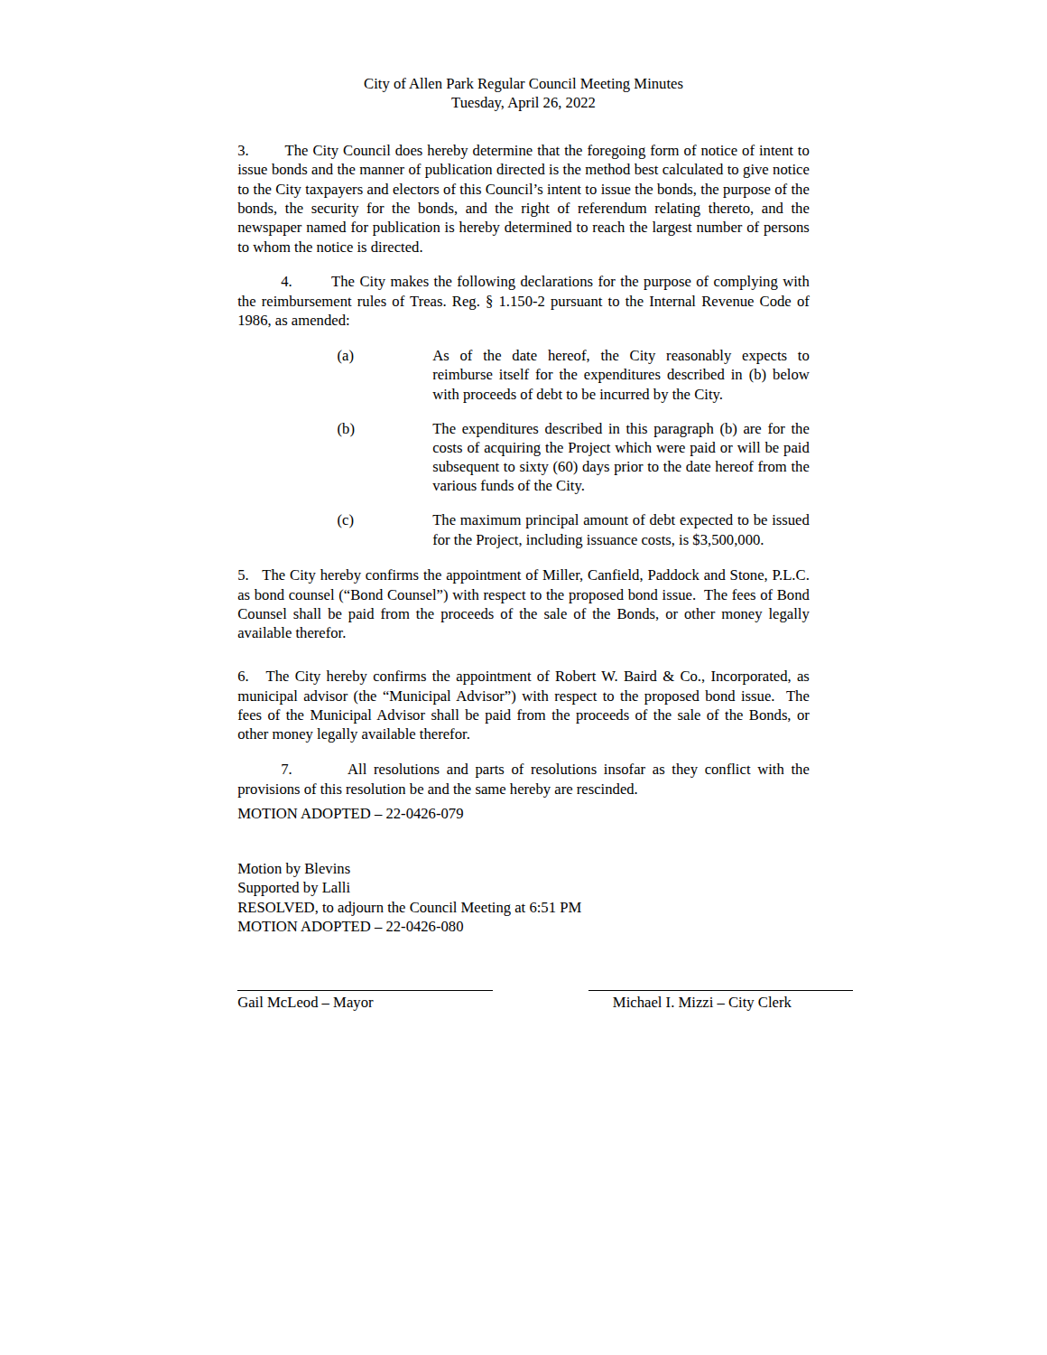City of Allen Park Regular Council Meeting Minutes Tuesday, April 26, 2022
3. The City Council does hereby determine that the foregoing form of notice of intent to issue bonds and the manner of publication directed is the method best calculated to give notice to the City taxpayers and electors of this Council’s intent to issue the bonds, the purpose of the bonds, the security for the bonds, and the right of referendum relating thereto, and the newspaper named for publication is hereby determined to reach the largest number of persons to whom the notice is directed.
4. The City makes the following declarations for the purpose of complying with the reimbursement rules of Treas. Reg. § 1.150-2 pursuant to the Internal Revenue Code of 1986, as amended:
(a) As of the date hereof, the City reasonably expects to reimburse itself for the expenditures described in (b) below with proceeds of debt to be incurred by the City.
(b) The expenditures described in this paragraph (b) are for the costs of acquiring the Project which were paid or will be paid subsequent to sixty (60) days prior to the date hereof from the various funds of the City.
(c) The maximum principal amount of debt expected to be issued for the Project, including issuance costs, is $3,500,000.
5. The City hereby confirms the appointment of Miller, Canfield, Paddock and Stone, P.L.C. as bond counsel (“Bond Counsel”) with respect to the proposed bond issue. The fees of Bond Counsel shall be paid from the proceeds of the sale of the Bonds, or other money legally available therefor.
6. The City hereby confirms the appointment of Robert W. Baird & Co., Incorporated, as municipal advisor (the “Municipal Advisor”) with respect to the proposed bond issue. The fees of the Municipal Advisor shall be paid from the proceeds of the sale of the Bonds, or other money legally available therefor.
7. All resolutions and parts of resolutions insofar as they conflict with the provisions of this resolution be and the same hereby are rescinded.
MOTION ADOPTED – 22-0426-079
Motion by Blevins
Supported by Lalli
RESOLVED, to adjourn the Council Meeting at 6:51 PM
MOTION ADOPTED – 22-0426-080
Gail McLeod – Mayor
Michael I. Mizzi – City Clerk